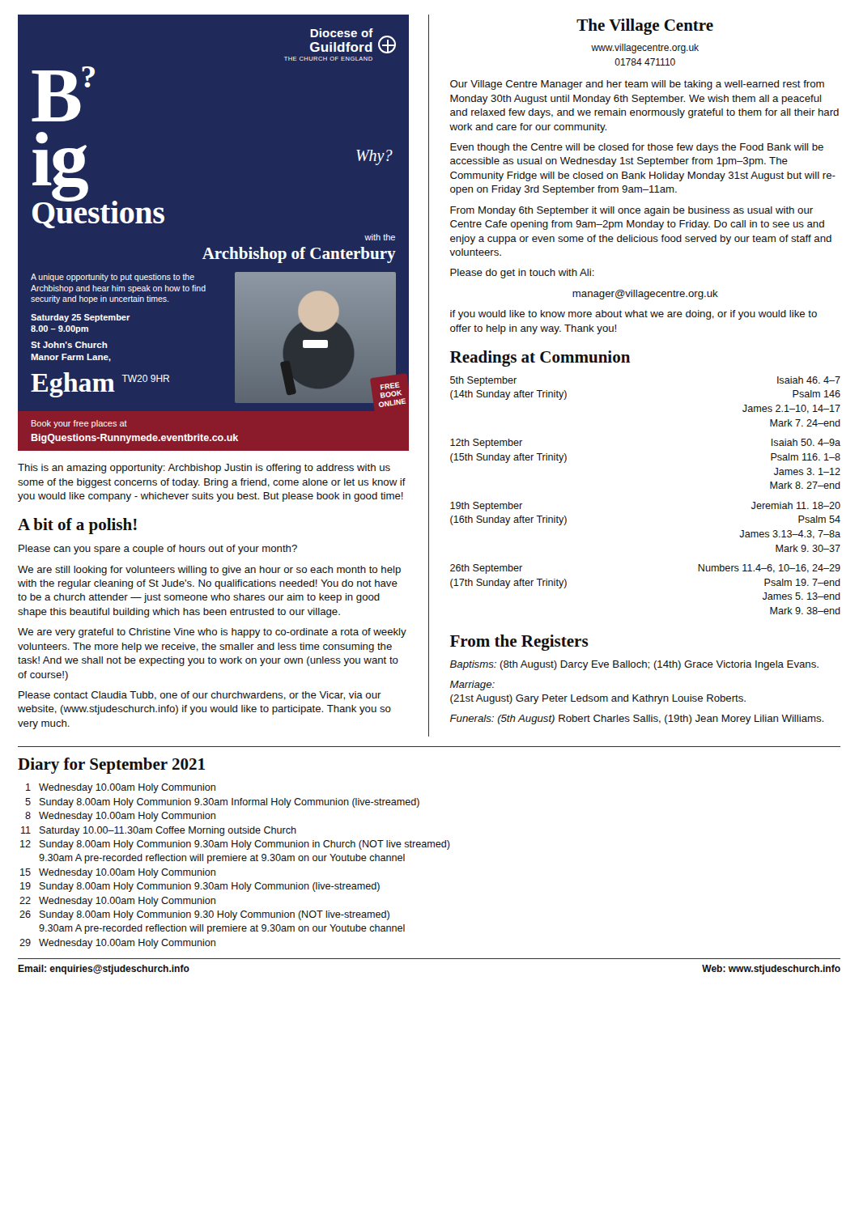Diocese of Guildford The Church of England
B?
ig
Why?
Questions
with the
Archbishop of Canterbury
A unique opportunity to put questions to the Archbishop and hear him speak on how to find security and hope in uncertain times.
Saturday 25 September
8.00 – 9.00pm
St John's Church
Manor Farm Lane,
Egham TW20 9HR
FREE
BOOK
ONLINE
Book your free places at BigQuestions-Runnymede.eventbrite.co.uk
This is an amazing opportunity: Archbishop Justin is offering to address with us some of the biggest concerns of today. Bring a friend, come alone or let us know if you would like company - whichever suits you best. But please book in good time!
A bit of a polish!
Please can you spare a couple of hours out of your month?
We are still looking for volunteers willing to give an hour or so each month to help with the regular cleaning of St Jude's. No qualifications needed! You do not have to be a church attender — just someone who shares our aim to keep in good shape this beautiful building which has been entrusted to our village.
We are very grateful to Christine Vine who is happy to co-ordinate a rota of weekly volunteers. The more help we receive, the smaller and less time consuming the task! And we shall not be expecting you to work on your own (unless you want to of course!)
Please contact Claudia Tubb, one of our churchwardens, or the Vicar, via our website, (www.stjudeschurch.info) if you would like to participate. Thank you so very much.
The Village Centre
www.villagecentre.org.uk
01784 471110
Our Village Centre Manager and her team will be taking a well-earned rest from Monday 30th August until Monday 6th September. We wish them all a peaceful and relaxed few days, and we remain enormously grateful to them for all their hard work and care for our community.
Even though the Centre will be closed for those few days the Food Bank will be accessible as usual on Wednesday 1st September from 1pm–3pm. The Community Fridge will be closed on Bank Holiday Monday 31st August but will re- open on Friday 3rd September from 9am–11am.
From Monday 6th September it will once again be business as usual with our Centre Cafe opening from 9am–2pm Monday to Friday. Do call in to see us and enjoy a cuppa or even some of the delicious food served by our team of staff and volunteers.
Please do get in touch with Ali:
manager@villagecentre.org.uk
if you would like to know more about what we are doing, or if you would like to offer to help in any way. Thank you!
Readings at Communion
| 5th September | Isaiah 46. 4–7 |
| (14th Sunday after Trinity) | Psalm 146 |
| | James 2.1–10, 14–17 |
| | Mark 7. 24–end |
| 12th September | Isaiah 50. 4–9a |
| (15th Sunday after Trinity) | Psalm 116. 1–8 |
| | James 3. 1–12 |
| | Mark 8. 27–end |
| 19th September | Jeremiah 11. 18–20 |
| (16th Sunday after Trinity) | Psalm 54 |
| | James 3.13–4.3, 7–8a |
| | Mark 9. 30–37 |
| 26th September | Numbers 11.4–6, 10–16, 24–29 |
| (17th Sunday after Trinity) | Psalm 19. 7–end |
| | James 5. 13–end |
| | Mark 9. 38–end |
From the Registers
Baptisms: (8th August) Darcy Eve Balloch; (14th) Grace Victoria Ingela Evans.
Marriage:
(21st August) Gary Peter Ledsom and Kathryn Louise Roberts.
Funerals: (5th August) Robert Charles Sallis, (19th) Jean Morey Lilian Williams.
Diary for September 2021
| 1 | Wednesday 10.00am Holy Communion |
| 5 | Sunday 8.00am Holy Communion 9.30am Informal Holy Communion (live-streamed) |
| 8 | Wednesday 10.00am Holy Communion |
| 11 | Saturday 10.00–11.30am Coffee Morning outside Church |
| 12 | Sunday 8.00am Holy Communion 9.30am Holy Communion in Church (NOT live streamed) 9.30am A pre-recorded reflection will premiere at 9.30am on our Youtube channel |
| 15 | Wednesday 10.00am Holy Communion |
| 19 | Sunday 8.00am Holy Communion 9.30am Holy Communion (live-streamed) |
| 22 | Wednesday 10.00am Holy Communion |
| 26 | Sunday 8.00am Holy Communion 9.30 Holy Communion (NOT live-streamed) 9.30am A pre-recorded reflection will premiere at 9.30am on our Youtube channel |
| 29 | Wednesday 10.00am Holy Communion |
Email: enquiries@stjudeschurch.info Web: www.stjudeschurch.info